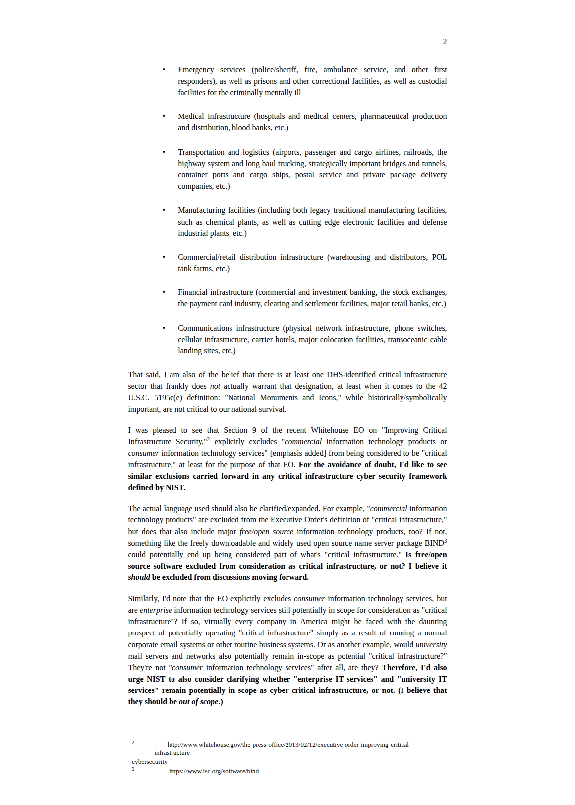2
Emergency services (police/sheriff, fire, ambulance service, and other first responders), as well as prisons and other correctional facilities, as well as custodial facilities for the criminally mentally ill
Medical infrastructure (hospitals and medical centers, pharmaceutical production and distribution, blood banks, etc.)
Transportation and logistics (airports, passenger and cargo airlines, railroads, the highway system and long haul trucking, strategically important bridges and tunnels, container ports and cargo ships, postal service and private package delivery companies, etc.)
Manufacturing facilities (including both legacy traditional manufacturing facilities, such as chemical plants, as well as cutting edge electronic facilities and defense industrial plants, etc.)
Commercial/retail distribution infrastructure (warehousing and distributors, POL tank farms, etc.)
Financial infrastructure (commercial and investment banking, the stock exchanges, the payment card industry, clearing and settlement facilities, major retail banks, etc.)
Communications infrastructure (physical network infrastructure, phone switches, cellular infrastructure, carrier hotels, major colocation facilities, transoceanic cable landing sites, etc.)
That said, I am also of the belief that there is at least one DHS-identified critical infrastructure sector that frankly does not actually warrant that designation, at least when it comes to the 42 U.S.C. 5195c(e) definition: "National Monuments and Icons," while historically/symbolically important, are not critical to our national survival.
I was pleased to see that Section 9 of the recent Whitehouse EO on "Improving Critical Infrastructure Security,"2 explicitly excludes "commercial information technology products or consumer information technology services" [emphasis added] from being considered to be "critical infrastructure," at least for the purpose of that EO. For the avoidance of doubt, I'd like to see similar exclusions carried forward in any critical infrastructure cyber security framework defined by NIST.
The actual language used should also be clarified/expanded. For example, "commercial information technology products" are excluded from the Executive Order's definition of "critical infrastructure," but does that also include major free/open source information technology products, too? If not, something like the freely downloadable and widely used open source name server package BIND3 could potentially end up being considered part of what's "critical infrastructure." Is free/open source software excluded from consideration as critical infrastructure, or not? I believe it should be excluded from discussions moving forward.
Similarly, I'd note that the EO explicitly excludes consumer information technology services, but are enterprise information technology services still potentially in scope for consideration as "critical infrastructure"? If so, virtually every company in America might be faced with the daunting prospect of potentially operating "critical infrastructure" simply as a result of running a normal corporate email systems or other routine business systems. Or as another example, would university mail servers and networks also potentially remain in-scope as potential "critical infrastructure?" They're not "consumer information technology services" after all, are they? Therefore, I'd also urge NIST to also consider clarifying whether "enterprise IT services" and "university IT services" remain potentially in scope as cyber critical infrastructure, or not. (I believe that they should be out of scope.)
2 http://www.whitehouse.gov/the-press-office/2013/02/12/executive-order-improving-critical-infrastructure- cybersecurity
3 https://www.isc.org/software/bind